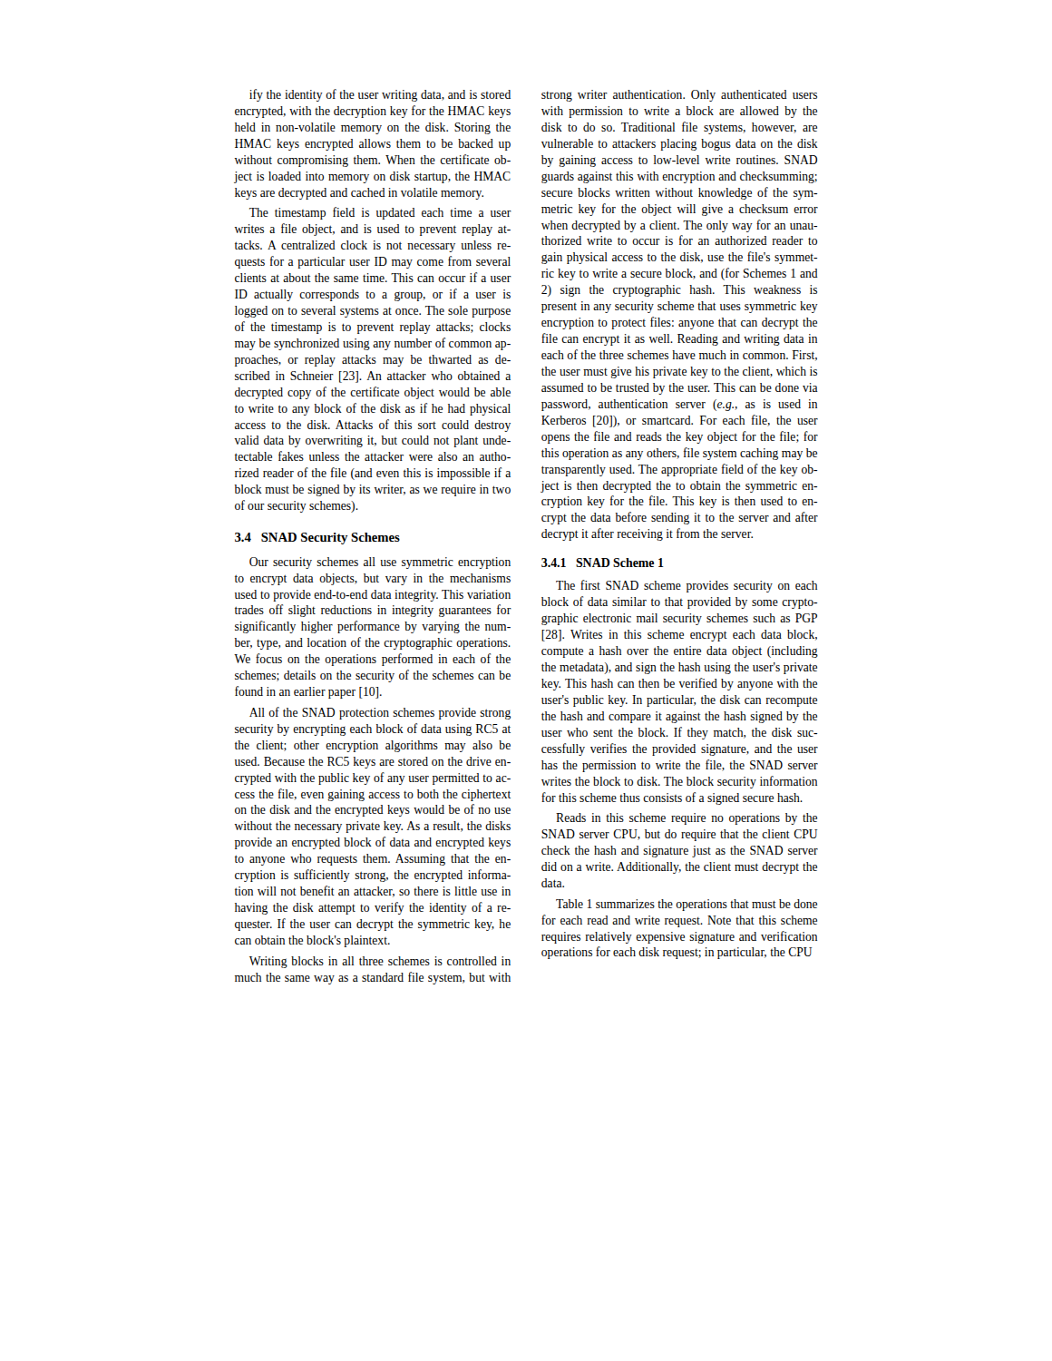ify the identity of the user writing data, and is stored encrypted, with the decryption key for the HMAC keys held in non-volatile memory on the disk. Storing the HMAC keys encrypted allows them to be backed up without compromising them. When the certificate object is loaded into memory on disk startup, the HMAC keys are decrypted and cached in volatile memory.
The timestamp field is updated each time a user writes a file object, and is used to prevent replay attacks. A centralized clock is not necessary unless requests for a particular user ID may come from several clients at about the same time. This can occur if a user ID actually corresponds to a group, or if a user is logged on to several systems at once. The sole purpose of the timestamp is to prevent replay attacks; clocks may be synchronized using any number of common approaches, or replay attacks may be thwarted as described in Schneier [23]. An attacker who obtained a decrypted copy of the certificate object would be able to write to any block of the disk as if he had physical access to the disk. Attacks of this sort could destroy valid data by overwriting it, but could not plant undetectable fakes unless the attacker were also an authorized reader of the file (and even this is impossible if a block must be signed by its writer, as we require in two of our security schemes).
3.4 SNAD Security Schemes
Our security schemes all use symmetric encryption to encrypt data objects, but vary in the mechanisms used to provide end-to-end data integrity. This variation trades off slight reductions in integrity guarantees for significantly higher performance by varying the number, type, and location of the cryptographic operations. We focus on the operations performed in each of the schemes; details on the security of the schemes can be found in an earlier paper [10].
All of the SNAD protection schemes provide strong security by encrypting each block of data using RC5 at the client; other encryption algorithms may also be used. Because the RC5 keys are stored on the drive encrypted with the public key of any user permitted to access the file, even gaining access to both the ciphertext on the disk and the encrypted keys would be of no use without the necessary private key. As a result, the disks provide an encrypted block of data and encrypted keys to anyone who requests them. Assuming that the encryption is sufficiently strong, the encrypted information will not benefit an attacker, so there is little use in having the disk attempt to verify the identity of a requester. If the user can decrypt the symmetric key, he can obtain the block's plaintext.
Writing blocks in all three schemes is controlled in much the same way as a standard file system, but with strong writer authentication. Only authenticated users with permission to write a block are allowed by the disk to do so. Traditional file systems, however, are vulnerable to attackers placing bogus data on the disk by gaining access to low-level write routines. SNAD guards against this with encryption and checksumming; secure blocks written without knowledge of the symmetric key for the object will give a checksum error when decrypted by a client. The only way for an unauthorized write to occur is for an authorized reader to gain physical access to the disk, use the file's symmetric key to write a secure block, and (for Schemes 1 and 2) sign the cryptographic hash. This weakness is present in any security scheme that uses symmetric key encryption to protect files: anyone that can decrypt the file can encrypt it as well. Reading and writing data in each of the three schemes have much in common. First, the user must give his private key to the client, which is assumed to be trusted by the user. This can be done via password, authentication server (e.g., as is used in Kerberos [20]), or smartcard. For each file, the user opens the file and reads the key object for the file; for this operation as any others, file system caching may be transparently used. The appropriate field of the key object is then decrypted the to obtain the symmetric encryption key for the file. This key is then used to encrypt the data before sending it to the server and after decrypt it after receiving it from the server.
3.4.1 SNAD Scheme 1
The first SNAD scheme provides security on each block of data similar to that provided by some cryptographic electronic mail security schemes such as PGP [28]. Writes in this scheme encrypt each data block, compute a hash over the entire data object (including the metadata), and sign the hash using the user's private key. This hash can then be verified by anyone with the user's public key. In particular, the disk can recompute the hash and compare it against the hash signed by the user who sent the block. If they match, the disk successfully verifies the provided signature, and the user has the permission to write the file, the SNAD server writes the block to disk. The block security information for this scheme thus consists of a signed secure hash.
Reads in this scheme require no operations by the SNAD server CPU, but do require that the client CPU check the hash and signature just as the SNAD server did on a write. Additionally, the client must decrypt the data.
Table 1 summarizes the operations that must be done for each read and write request. Note that this scheme requires relatively expensive signature and verification operations for each disk request; in particular, the CPU